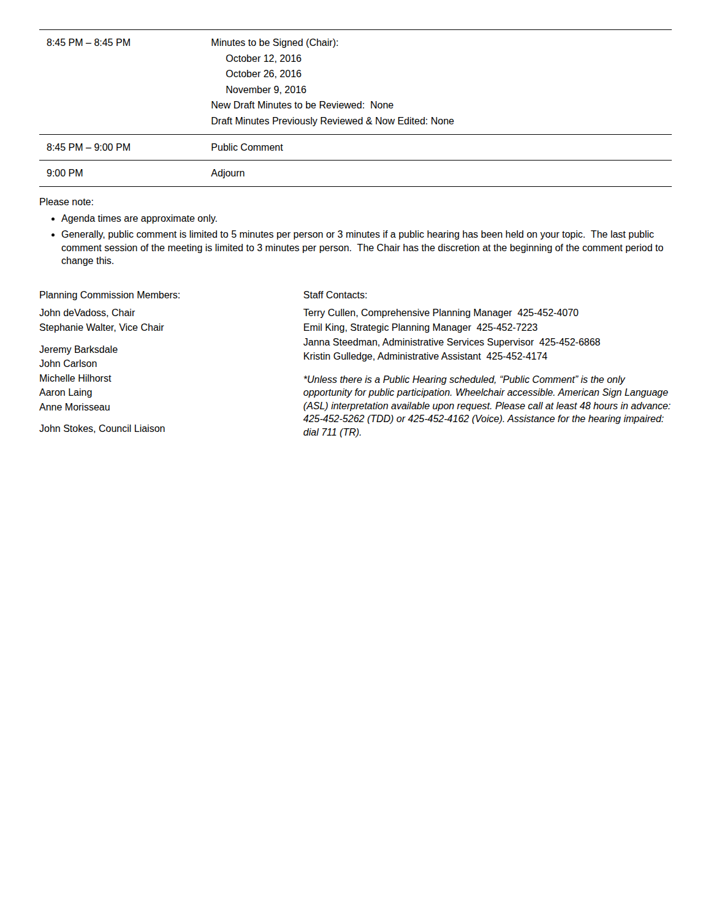| 8:45 PM – 8:45 PM | Minutes to be Signed (Chair): October 12, 2016 October 26, 2016 November 9, 2016 New Draft Minutes to be Reviewed: None Draft Minutes Previously Reviewed & Now Edited: None |
| 8:45 PM – 9:00 PM | Public Comment |
| 9:00 PM | Adjourn |
Please note:
Agenda times are approximate only.
Generally, public comment is limited to 5 minutes per person or 3 minutes if a public hearing has been held on your topic. The last public comment session of the meeting is limited to 3 minutes per person. The Chair has the discretion at the beginning of the comment period to change this.
Planning Commission Members:
John deVadoss, Chair
Stephanie Walter, Vice Chair
Jeremy Barksdale
John Carlson
Michelle Hilhorst
Aaron Laing
Anne Morisseau
John Stokes, Council Liaison
Staff Contacts:
Terry Cullen, Comprehensive Planning Manager 425-452-4070
Emil King, Strategic Planning Manager 425-452-7223
Janna Steedman, Administrative Services Supervisor 425-452-6868
Kristin Gulledge, Administrative Assistant 425-452-4174
*Unless there is a Public Hearing scheduled, “Public Comment” is the only opportunity for public participation. Wheelchair accessible. American Sign Language (ASL) interpretation available upon request. Please call at least 48 hours in advance: 425-452-5262 (TDD) or 425-452-4162 (Voice). Assistance for the hearing impaired: dial 711 (TR).